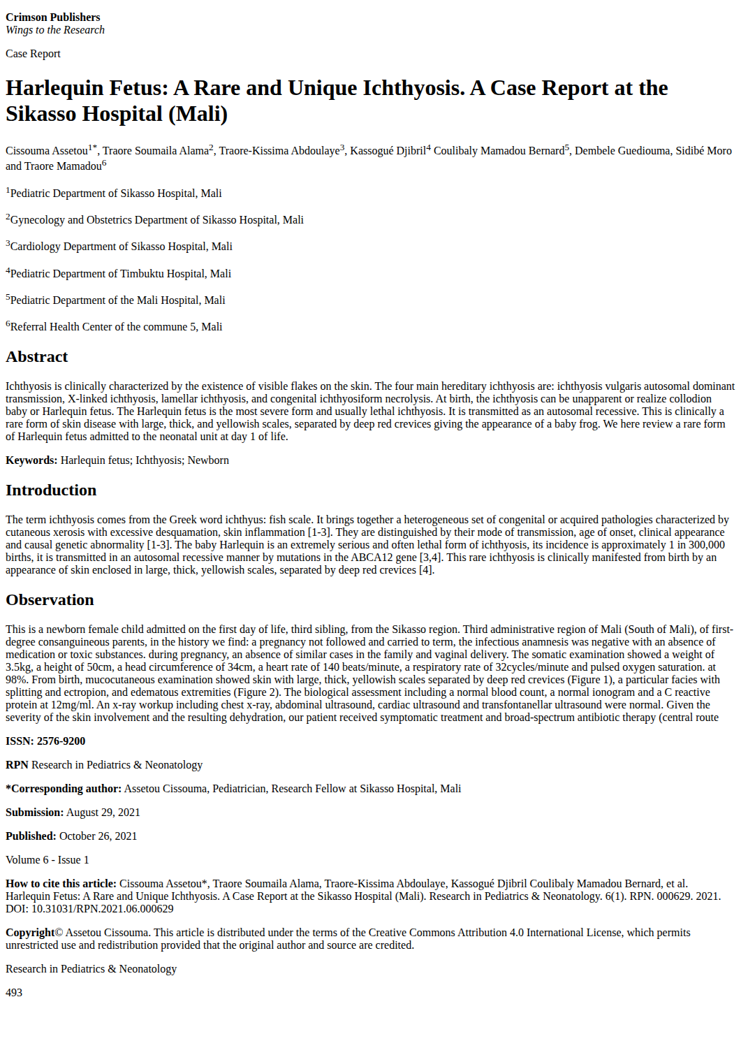Crimson Publishers
Wings to the Research
Case Report
Harlequin Fetus: A Rare and Unique Ichthyosis. A Case Report at the Sikasso Hospital (Mali)
Cissouma Assetou1*, Traore Soumaila Alama2, Traore-Kissima Abdoulaye3, Kassogué Djibril4 Coulibaly Mamadou Bernard5, Dembele Guediouma, Sidibé Moro and Traore Mamadou6
1Pediatric Department of Sikasso Hospital, Mali
2Gynecology and Obstetrics Department of Sikasso Hospital, Mali
3Cardiology Department of Sikasso Hospital, Mali
4Pediatric Department of Timbuktu Hospital, Mali
5Pediatric Department of the Mali Hospital, Mali
6Referral Health Center of the commune 5, Mali
Abstract
Ichthyosis is clinically characterized by the existence of visible flakes on the skin. The four main hereditary ichthyosis are: ichthyosis vulgaris autosomal dominant transmission, X-linked ichthyosis, lamellar ichthyosis, and congenital ichthyosiform necrolysis. At birth, the ichthyosis can be unapparent or realize collodion baby or Harlequin fetus. The Harlequin fetus is the most severe form and usually lethal ichthyosis. It is transmitted as an autosomal recessive. This is clinically a rare form of skin disease with large, thick, and yellowish scales, separated by deep red crevices giving the appearance of a baby frog. We here review a rare form of Harlequin fetus admitted to the neonatal unit at day 1 of life.
Keywords: Harlequin fetus; Ichthyosis; Newborn
Introduction
The term ichthyosis comes from the Greek word ichthyus: fish scale. It brings together a heterogeneous set of congenital or acquired pathologies characterized by cutaneous xerosis with excessive desquamation, skin inflammation [1-3]. They are distinguished by their mode of transmission, age of onset, clinical appearance and causal genetic abnormality [1-3]. The baby Harlequin is an extremely serious and often lethal form of ichthyosis, its incidence is approximately 1 in 300,000 births, it is transmitted in an autosomal recessive manner by mutations in the ABCA12 gene [3,4]. This rare ichthyosis is clinically manifested from birth by an appearance of skin enclosed in large, thick, yellowish scales, separated by deep red crevices [4].
Observation
This is a newborn female child admitted on the first day of life, third sibling, from the Sikasso region. Third administrative region of Mali (South of Mali), of first-degree consanguineous parents, in the history we find: a pregnancy not followed and carried to term, the infectious anamnesis was negative with an absence of medication or toxic substances. during pregnancy, an absence of similar cases in the family and vaginal delivery. The somatic examination showed a weight of 3.5kg, a height of 50cm, a head circumference of 34cm, a heart rate of 140 beats/minute, a respiratory rate of 32cycles/minute and pulsed oxygen saturation. at 98%. From birth, mucocutaneous examination showed skin with large, thick, yellowish scales separated by deep red crevices (Figure 1), a particular facies with splitting and ectropion, and edematous extremities (Figure 2). The biological assessment including a normal blood count, a normal ionogram and a C reactive protein at 12mg/ml. An x-ray workup including chest x-ray, abdominal ultrasound, cardiac ultrasound and transfontanellar ultrasound were normal. Given the severity of the skin involvement and the resulting dehydration, our patient received symptomatic treatment and broad-spectrum antibiotic therapy (central route
ISSN: 2576-9200
RPN Research in Pediatrics & Neonatology
*Corresponding author: Assetou Cissouma, Pediatrician, Research Fellow at Sikasso Hospital, Mali
Submission: August 29, 2021
Published: October 26, 2021
Volume 6 - Issue 1
How to cite this article: Cissouma Assetou*, Traore Soumaila Alama, Traore-Kissima Abdoulaye, Kassogué Djibril Coulibaly Mamadou Bernard, et al. Harlequin Fetus: A Rare and Unique Ichthyosis. A Case Report at the Sikasso Hospital (Mali). Research in Pediatrics & Neonatology. 6(1). RPN. 000629. 2021. DOI: 10.31031/RPN.2021.06.000629
Copyright© Assetou Cissouma. This article is distributed under the terms of the Creative Commons Attribution 4.0 International License, which permits unrestricted use and redistribution provided that the original author and source are credited.
Research in Pediatrics & Neonatology
493